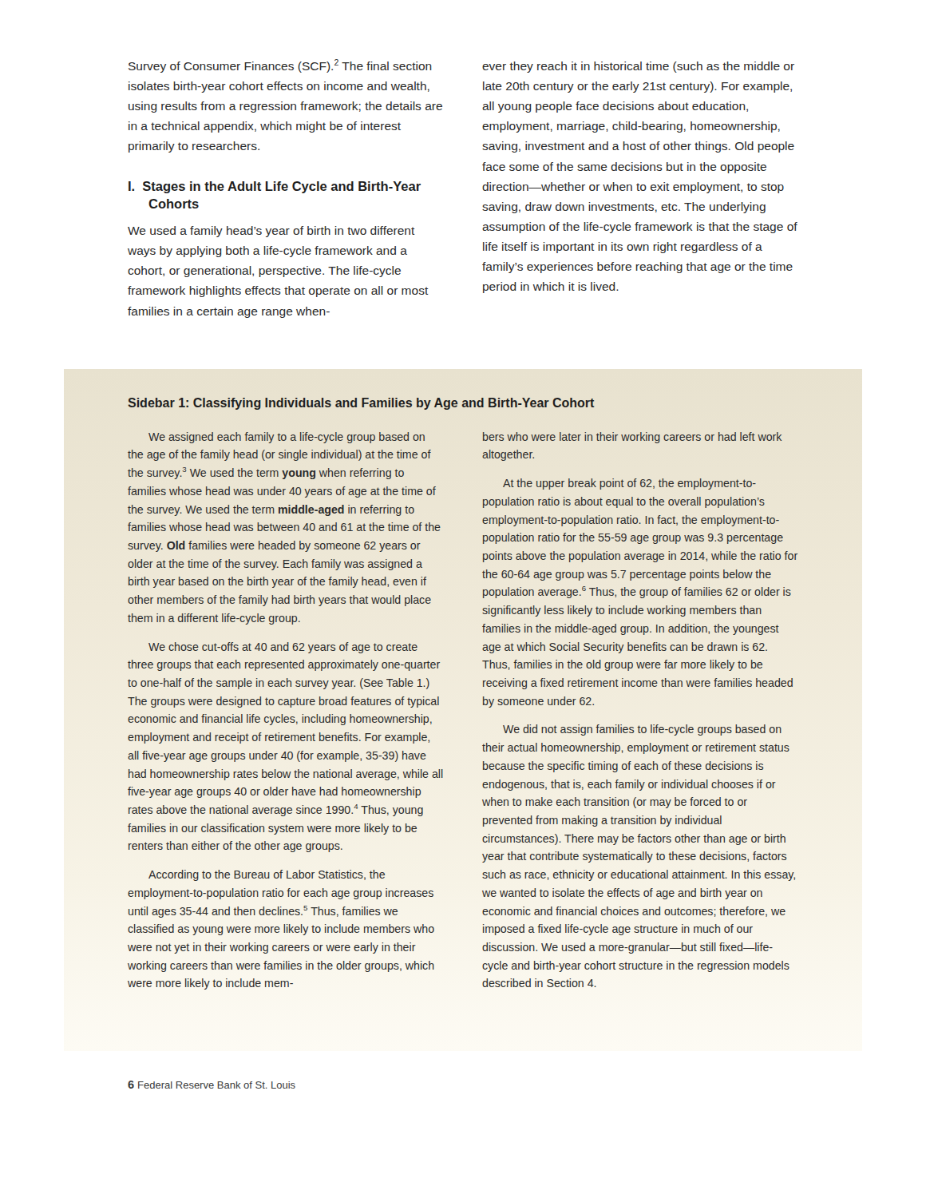Survey of Consumer Finances (SCF).2 The final section isolates birth-year cohort effects on income and wealth, using results from a regression framework; the details are in a technical appendix, which might be of interest primarily to researchers.
I. Stages in the Adult Life Cycle and Birth-Year Cohorts
We used a family head’s year of birth in two different ways by applying both a life-cycle framework and a cohort, or generational, perspective. The life-cycle framework highlights effects that operate on all or most families in a certain age range when-
ever they reach it in historical time (such as the middle or late 20th century or the early 21st century). For example, all young people face decisions about education, employment, marriage, child-bearing, homeownership, saving, investment and a host of other things. Old people face some of the same decisions but in the opposite direction—whether or when to exit employment, to stop saving, draw down investments, etc. The underlying assumption of the life-cycle framework is that the stage of life itself is important in its own right regardless of a family’s experiences before reaching that age or the time period in which it is lived.
Sidebar 1: Classifying Individuals and Families by Age and Birth-Year Cohort
We assigned each family to a life-cycle group based on the age of the family head (or single individual) at the time of the survey.3 We used the term young when referring to families whose head was under 40 years of age at the time of the survey. We used the term middle-aged in referring to families whose head was between 40 and 61 at the time of the survey. Old families were headed by someone 62 years or older at the time of the survey. Each family was assigned a birth year based on the birth year of the family head, even if other members of the family had birth years that would place them in a different life-cycle group.
We chose cut-offs at 40 and 62 years of age to create three groups that each represented approximately one-quarter to one-half of the sample in each survey year. (See Table 1.) The groups were designed to capture broad features of typical economic and financial life cycles, including homeownership, employment and receipt of retirement benefits. For example, all five-year age groups under 40 (for example, 35-39) have had homeownership rates below the national average, while all five-year age groups 40 or older have had homeownership rates above the national average since 1990.4 Thus, young families in our classification system were more likely to be renters than either of the other age groups.
According to the Bureau of Labor Statistics, the employment-to-population ratio for each age group increases until ages 35-44 and then declines.5 Thus, families we classified as young were more likely to include members who were not yet in their working careers or were early in their working careers than were families in the older groups, which were more likely to include mem-
bers who were later in their working careers or had left work altogether.
At the upper break point of 62, the employment-to-population ratio is about equal to the overall population’s employment-to-population ratio. In fact, the employment-to-population ratio for the 55-59 age group was 9.3 percentage points above the population average in 2014, while the ratio for the 60-64 age group was 5.7 percentage points below the population average.6 Thus, the group of families 62 or older is significantly less likely to include working members than families in the middle-aged group. In addition, the youngest age at which Social Security benefits can be drawn is 62. Thus, families in the old group were far more likely to be receiving a fixed retirement income than were families headed by someone under 62.
We did not assign families to life-cycle groups based on their actual homeownership, employment or retirement status because the specific timing of each of these decisions is endogenous, that is, each family or individual chooses if or when to make each transition (or may be forced to or prevented from making a transition by individual circumstances). There may be factors other than age or birth year that contribute systematically to these decisions, factors such as race, ethnicity or educational attainment. In this essay, we wanted to isolate the effects of age and birth year on economic and financial choices and outcomes; therefore, we imposed a fixed life-cycle age structure in much of our discussion. We used a more-granular—but still fixed—life-cycle and birth-year cohort structure in the regression models described in Section 4.
6 Federal Reserve Bank of St. Louis